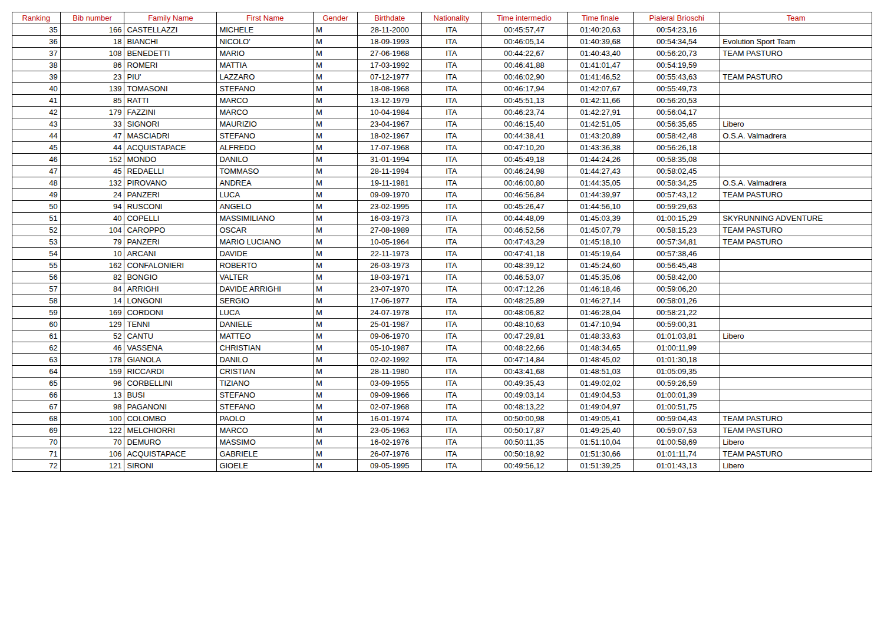| Ranking | Bib number | Family Name | First Name | Gender | Birthdate | Nationality | Time intermedio | Time finale | Pialeral Brioschi | Team |
| --- | --- | --- | --- | --- | --- | --- | --- | --- | --- | --- |
| 35 | 166 | CASTELLAZZI | MICHELE | M | 28-11-2000 | ITA | 00:45:57,47 | 01:40:20,63 | 00:54:23,16 | |
| 36 | 18 | BIANCHI | NICOLO' | M | 18-09-1993 | ITA | 00:46:05,14 | 01:40:39,68 | 00:54:34,54 | Evolution Sport Team |
| 37 | 108 | BENEDETTI | MARIO | M | 27-06-1968 | ITA | 00:44:22,67 | 01:40:43,40 | 00:56:20,73 | TEAM PASTURO |
| 38 | 86 | ROMERI | MATTIA | M | 17-03-1992 | ITA | 00:46:41,88 | 01:41:01,47 | 00:54:19,59 | |
| 39 | 23 | PIU' | LAZZARO | M | 07-12-1977 | ITA | 00:46:02,90 | 01:41:46,52 | 00:55:43,63 | TEAM PASTURO |
| 40 | 139 | TOMASONI | STEFANO | M | 18-08-1968 | ITA | 00:46:17,94 | 01:42:07,67 | 00:55:49,73 | |
| 41 | 85 | RATTI | MARCO | M | 13-12-1979 | ITA | 00:45:51,13 | 01:42:11,66 | 00:56:20,53 | |
| 42 | 179 | FAZZINI | MARCO | M | 10-04-1984 | ITA | 00:46:23,74 | 01:42:27,91 | 00:56:04,17 | |
| 43 | 33 | SIGNORI | MAURIZIO | M | 23-04-1967 | ITA | 00:46:15,40 | 01:42:51,05 | 00:56:35,65 | Libero |
| 44 | 47 | MASCIADRI | STEFANO | M | 18-02-1967 | ITA | 00:44:38,41 | 01:43:20,89 | 00:58:42,48 | O.S.A. Valmadrera |
| 45 | 44 | ACQUISTAPACE | ALFREDO | M | 17-07-1968 | ITA | 00:47:10,20 | 01:43:36,38 | 00:56:26,18 | |
| 46 | 152 | MONDO | DANILO | M | 31-01-1994 | ITA | 00:45:49,18 | 01:44:24,26 | 00:58:35,08 | |
| 47 | 45 | REDAELLI | TOMMASO | M | 28-11-1994 | ITA | 00:46:24,98 | 01:44:27,43 | 00:58:02,45 | |
| 48 | 132 | PIROVANO | ANDREA | M | 19-11-1981 | ITA | 00:46:00,80 | 01:44:35,05 | 00:58:34,25 | O.S.A. Valmadrera |
| 49 | 24 | PANZERI | LUCA | M | 09-09-1970 | ITA | 00:46:56,84 | 01:44:39,97 | 00:57:43,12 | TEAM PASTURO |
| 50 | 94 | RUSCONI | ANGELO | M | 23-02-1995 | ITA | 00:45:26,47 | 01:44:56,10 | 00:59:29,63 | |
| 51 | 40 | COPELLI | MASSIMILIANO | M | 16-03-1973 | ITA | 00:44:48,09 | 01:45:03,39 | 01:00:15,29 | SKYRUNNING ADVENTURE |
| 52 | 104 | CAROPPO | OSCAR | M | 27-08-1989 | ITA | 00:46:52,56 | 01:45:07,79 | 00:58:15,23 | TEAM PASTURO |
| 53 | 79 | PANZERI | MARIO LUCIANO | M | 10-05-1964 | ITA | 00:47:43,29 | 01:45:18,10 | 00:57:34,81 | TEAM PASTURO |
| 54 | 10 | ARCANI | DAVIDE | M | 22-11-1973 | ITA | 00:47:41,18 | 01:45:19,64 | 00:57:38,46 | |
| 55 | 162 | CONFALONIERI | ROBERTO | M | 26-03-1973 | ITA | 00:48:39,12 | 01:45:24,60 | 00:56:45,48 | |
| 56 | 82 | BONGIO | VALTER | M | 18-03-1971 | ITA | 00:46:53,07 | 01:45:35,06 | 00:58:42,00 | |
| 57 | 84 | ARRIGHI | DAVIDE ARRIGHI | M | 23-07-1970 | ITA | 00:47:12,26 | 01:46:18,46 | 00:59:06,20 | |
| 58 | 14 | LONGONI | SERGIO | M | 17-06-1977 | ITA | 00:48:25,89 | 01:46:27,14 | 00:58:01,26 | |
| 59 | 169 | CORDONI | LUCA | M | 24-07-1978 | ITA | 00:48:06,82 | 01:46:28,04 | 00:58:21,22 | |
| 60 | 129 | TENNI | DANIELE | M | 25-01-1987 | ITA | 00:48:10,63 | 01:47:10,94 | 00:59:00,31 | |
| 61 | 52 | CANTU | MATTEO | M | 09-06-1970 | ITA | 00:47:29,81 | 01:48:33,63 | 01:01:03,81 | Libero |
| 62 | 46 | VASSENA | CHRISTIAN | M | 05-10-1987 | ITA | 00:48:22,66 | 01:48:34,65 | 01:00:11,99 | |
| 63 | 178 | GIANOLA | DANILO | M | 02-02-1992 | ITA | 00:47:14,84 | 01:48:45,02 | 01:01:30,18 | |
| 64 | 159 | RICCARDI | CRISTIAN | M | 28-11-1980 | ITA | 00:43:41,68 | 01:48:51,03 | 01:05:09,35 | |
| 65 | 96 | CORBELLINI | TIZIANO | M | 03-09-1955 | ITA | 00:49:35,43 | 01:49:02,02 | 00:59:26,59 | |
| 66 | 13 | BUSI | STEFANO | M | 09-09-1966 | ITA | 00:49:03,14 | 01:49:04,53 | 01:00:01,39 | |
| 67 | 98 | PAGANONI | STEFANO | M | 02-07-1968 | ITA | 00:48:13,22 | 01:49:04,97 | 01:00:51,75 | |
| 68 | 100 | COLOMBO | PAOLO | M | 16-01-1974 | ITA | 00:50:00,98 | 01:49:05,41 | 00:59:04,43 | TEAM PASTURO |
| 69 | 122 | MELCHIORRI | MARCO | M | 23-05-1963 | ITA | 00:50:17,87 | 01:49:25,40 | 00:59:07,53 | TEAM PASTURO |
| 70 | 70 | DEMURO | MASSIMO | M | 16-02-1976 | ITA | 00:50:11,35 | 01:51:10,04 | 01:00:58,69 | Libero |
| 71 | 106 | ACQUISTAPACE | GABRIELE | M | 26-07-1976 | ITA | 00:50:18,92 | 01:51:30,66 | 01:01:11,74 | TEAM PASTURO |
| 72 | 121 | SIRONI | GIOELE | M | 09-05-1995 | ITA | 00:49:56,12 | 01:51:39,25 | 01:01:43,13 | Libero |